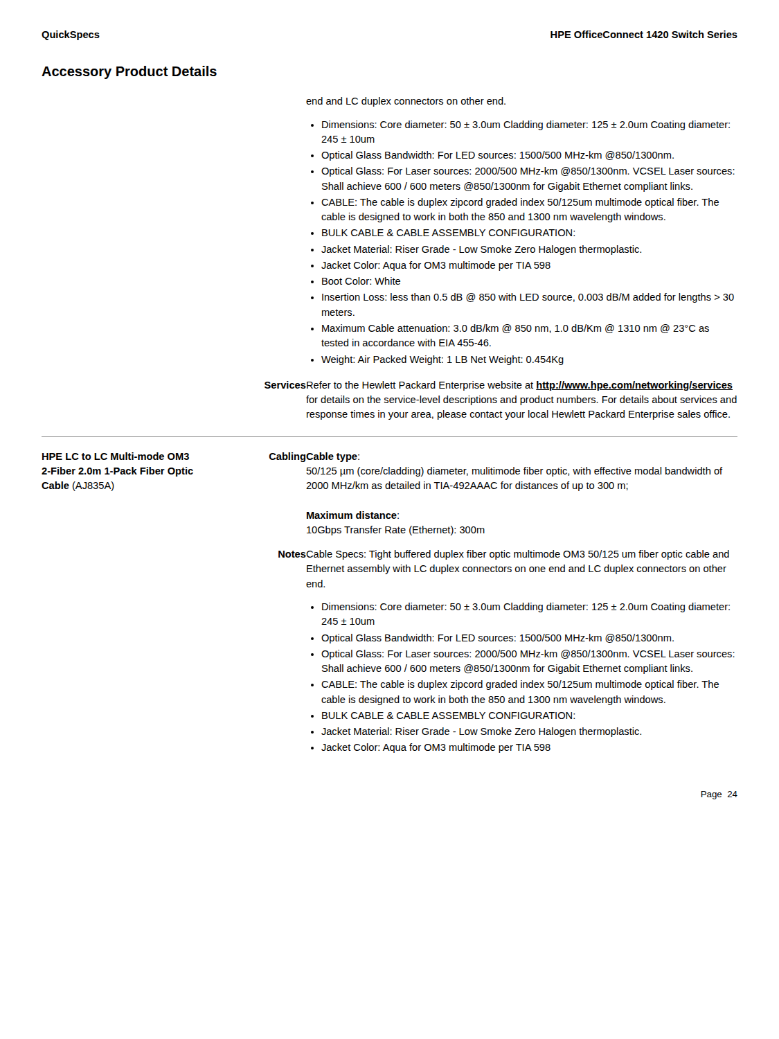QuickSpecs HPE OfficeConnect 1420 Switch Series
Accessory Product Details
| | | end and LC duplex connectors on other end. Dimensions: Core diameter: 50 ± 3.0um Cladding diameter: 125 ± 2.0um Coating diameter: 245 ± 10um Optical Glass Bandwidth: For LED sources: 1500/500 MHz-km @850/1300nm. Optical Glass: For Laser sources: 2000/500 MHz-km @850/1300nm. VCSEL Laser sources: Shall achieve 600 / 600 meters @850/1300nm for Gigabit Ethernet compliant links. CABLE: The cable is duplex zipcord graded index 50/125um multimode optical fiber. The cable is designed to work in both the 850 and 1300 nm wavelength windows. BULK CABLE & CABLE ASSEMBLY CONFIGURATION: Jacket Material: Riser Grade - Low Smoke Zero Halogen thermoplastic. Jacket Color: Aqua for OM3 multimode per TIA 598 Boot Color: White Insertion Loss: less than 0.5 dB @ 850 with LED source, 0.003 dB/M added for lengths > 30 meters. Maximum Cable attenuation: 3.0 dB/km @ 850 nm, 1.0 dB/Km @ 1310 nm @ 23°C as tested in accordance with EIA 455-46. Weight: Air Packed Weight: 1 LB Net Weight: 0.454Kg |
| | Services | Refer to the Hewlett Packard Enterprise website at http://www.hpe.com/networking/services for details on the service-level descriptions and product numbers. For details about services and response times in your area, please contact your local Hewlett Packard Enterprise sales office. |
| HPE LC to LC Multi-mode OM3 2-Fiber 2.0m 1-Pack Fiber Optic Cable (AJ835A) | Cabling | Cable type : 50/125 µm (core/cladding) diameter, mulitimode fiber optic, with effective modal bandwidth of 2000 MHz/km as detailed in TIA-492AAAC for distances of up to 300 m; Maximum distance : 10Gbps Transfer Rate (Ethernet): 300m |
| | Notes | Cable Specs: Tight buffered duplex fiber optic multimode OM3 50/125 um fiber optic cable and Ethernet assembly with LC duplex connectors on one end and LC duplex connectors on other end. Dimensions: Core diameter: 50 ± 3.0um Cladding diameter: 125 ± 2.0um Coating diameter: 245 ± 10um Optical Glass Bandwidth: For LED sources: 1500/500 MHz-km @850/1300nm. Optical Glass: For Laser sources: 2000/500 MHz-km @850/1300nm. VCSEL Laser sources: Shall achieve 600 / 600 meters @850/1300nm for Gigabit Ethernet compliant links. CABLE: The cable is duplex zipcord graded index 50/125um multimode optical fiber. The cable is designed to work in both the 850 and 1300 nm wavelength windows. BULK CABLE & CABLE ASSEMBLY CONFIGURATION: Jacket Material: Riser Grade - Low Smoke Zero Halogen thermoplastic. Jacket Color: Aqua for OM3 multimode per TIA 598 |
Page 24